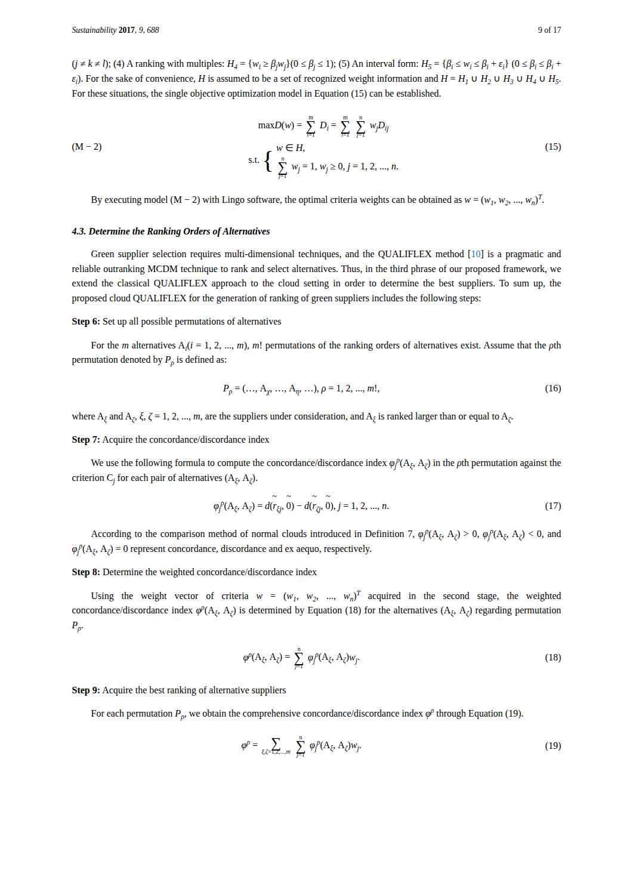Sustainability 2017, 9, 688 9 of 17
(j ≠ k ≠ l); (4) A ranking with multiples: H4 = {wi ≥ βjwj}(0 ≤ βj ≤ 1); (5) An interval form: H5 = {βi ≤ wi ≤ βi + εi} (0 ≤ βi ≤ βi + εi). For the sake of convenience, H is assumed to be a set of recognized weight information and H = H1 ∪ H2 ∪ H3 ∪ H4 ∪ H5. For these situations, the single objective optimization model in Equation (15) can be established.
(M − 2)
maxD(w) = m∑i=1 Di = m∑i=1 n∑j=1 wjDij
s.t. { w ∈ H, n∑j=1 wj = 1, wj ≥ 0, j = 1, 2, ..., n.
(15)
By executing model (M − 2) with Lingo software, the optimal criteria weights can be obtained as w = (w1, w2, ..., wn)T.
4.3. Determine the Ranking Orders of Alternatives
Green supplier selection requires multi-dimensional techniques, and the QUALIFLEX method [10] is a pragmatic and reliable outranking MCDM technique to rank and select alternatives. Thus, in the third phrase of our proposed framework, we extend the classical QUALIFLEX approach to the cloud setting in order to determine the best suppliers. To sum up, the proposed cloud QUALIFLEX for the generation of ranking of green suppliers includes the following steps:
Step 6: Set up all possible permutations of alternatives
For the m alternatives Ai(i = 1, 2, ..., m), m! permutations of the ranking orders of alternatives exist. Assume that the ρth permutation denoted by Pρ is defined as:
Pρ = (…, Aχ, …, Aη, …), ρ = 1, 2, ..., m!,
(16)
where Aξ and Aζ, ξ, ζ = 1, 2, ..., m, are the suppliers under consideration, and Aξ is ranked larger than or equal to Aζ.
Step 7: Acquire the concordance/discordance index
We use the following formula to compute the concordance/discordance index φjρ(Aξ, Aζ) in the ρth permutation against the criterion Cj for each pair of alternatives (Aξ, Aζ).
φjρ(Aξ, Aζ) = d(rξj, 0) − d(rζj, 0), j = 1, 2, ..., n.
(17)
According to the comparison method of normal clouds introduced in Definition 7, φjρ(Aξ, Aζ) > 0, φjρ(Aξ, Aζ) < 0, and φjρ(Aξ, Aζ) = 0 represent concordance, discordance and ex aequo, respectively.
Step 8: Determine the weighted concordance/discordance index
Using the weight vector of criteria w = (w1, w2, ..., wn)T acquired in the second stage, the weighted concordance/discordance index φρ(Aξ, Aζ) is determined by Equation (18) for the alternatives (Aξ, Aζ) regarding permutation Pρ.
φρ(Aξ, Aζ) = n∑j=1 φjρ(Aξ, Aζ)wj.
(18)
Step 9: Acquire the best ranking of alternative suppliers
For each permutation Pρ, we obtain the comprehensive concordance/discordance index φρ through Equation (19).
φρ = ∑ξ,ζ=1,2,...,m n∑j=1 φjρ(Aξ, Aζ)wj.
(19)